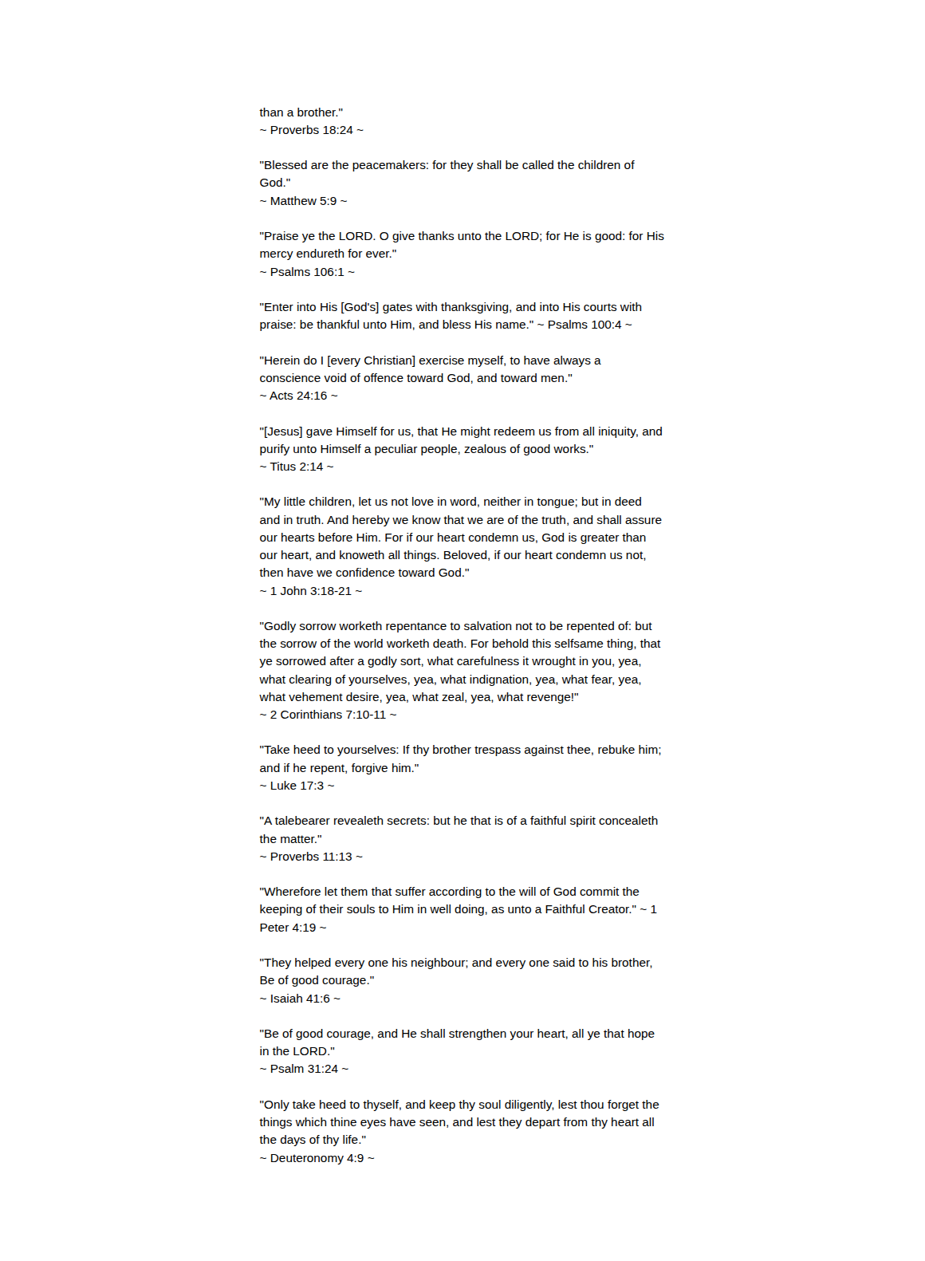than a brother."
~ Proverbs 18:24 ~
"Blessed are the peacemakers: for they shall be called the children of God."
~ Matthew 5:9 ~
"Praise ye the LORD. O give thanks unto the LORD; for He is good: for His mercy endureth for ever."
~ Psalms 106:1 ~
"Enter into His [God's] gates with thanksgiving, and into His courts with praise: be thankful unto Him, and bless His name." ~ Psalms 100:4 ~
"Herein do I [every Christian] exercise myself, to have always a conscience void of offence toward God, and toward men."
~ Acts 24:16 ~
"[Jesus] gave Himself for us, that He might redeem us from all iniquity, and purify unto Himself a peculiar people, zealous of good works."
~ Titus 2:14 ~
"My little children, let us not love in word, neither in tongue; but in deed and in truth. And hereby we know that we are of the truth, and shall assure our hearts before Him. For if our heart condemn us, God is greater than our heart, and knoweth all things. Beloved, if our heart condemn us not, then have we confidence toward God."
~ 1 John 3:18-21 ~
"Godly sorrow worketh repentance to salvation not to be repented of: but the sorrow of the world worketh death. For behold this selfsame thing, that ye sorrowed after a godly sort, what carefulness it wrought in you, yea, what clearing of yourselves, yea, what indignation, yea, what fear, yea, what vehement desire, yea, what zeal, yea, what revenge!"
~ 2 Corinthians 7:10-11 ~
"Take heed to yourselves: If thy brother trespass against thee, rebuke him; and if he repent, forgive him."
~ Luke 17:3 ~
"A talebearer revealeth secrets: but he that is of a faithful spirit concealeth the matter."
~ Proverbs 11:13 ~
"Wherefore let them that suffer according to the will of God commit the keeping of their souls to Him in well doing, as unto a Faithful Creator." ~ 1 Peter 4:19 ~
"They helped every one his neighbour; and every one said to his brother, Be of good courage."
~ Isaiah 41:6 ~
"Be of good courage, and He shall strengthen your heart, all ye that hope in the LORD."
~ Psalm 31:24 ~
"Only take heed to thyself, and keep thy soul diligently, lest thou forget the things which thine eyes have seen, and lest they depart from thy heart all the days of thy life."
~ Deuteronomy 4:9 ~